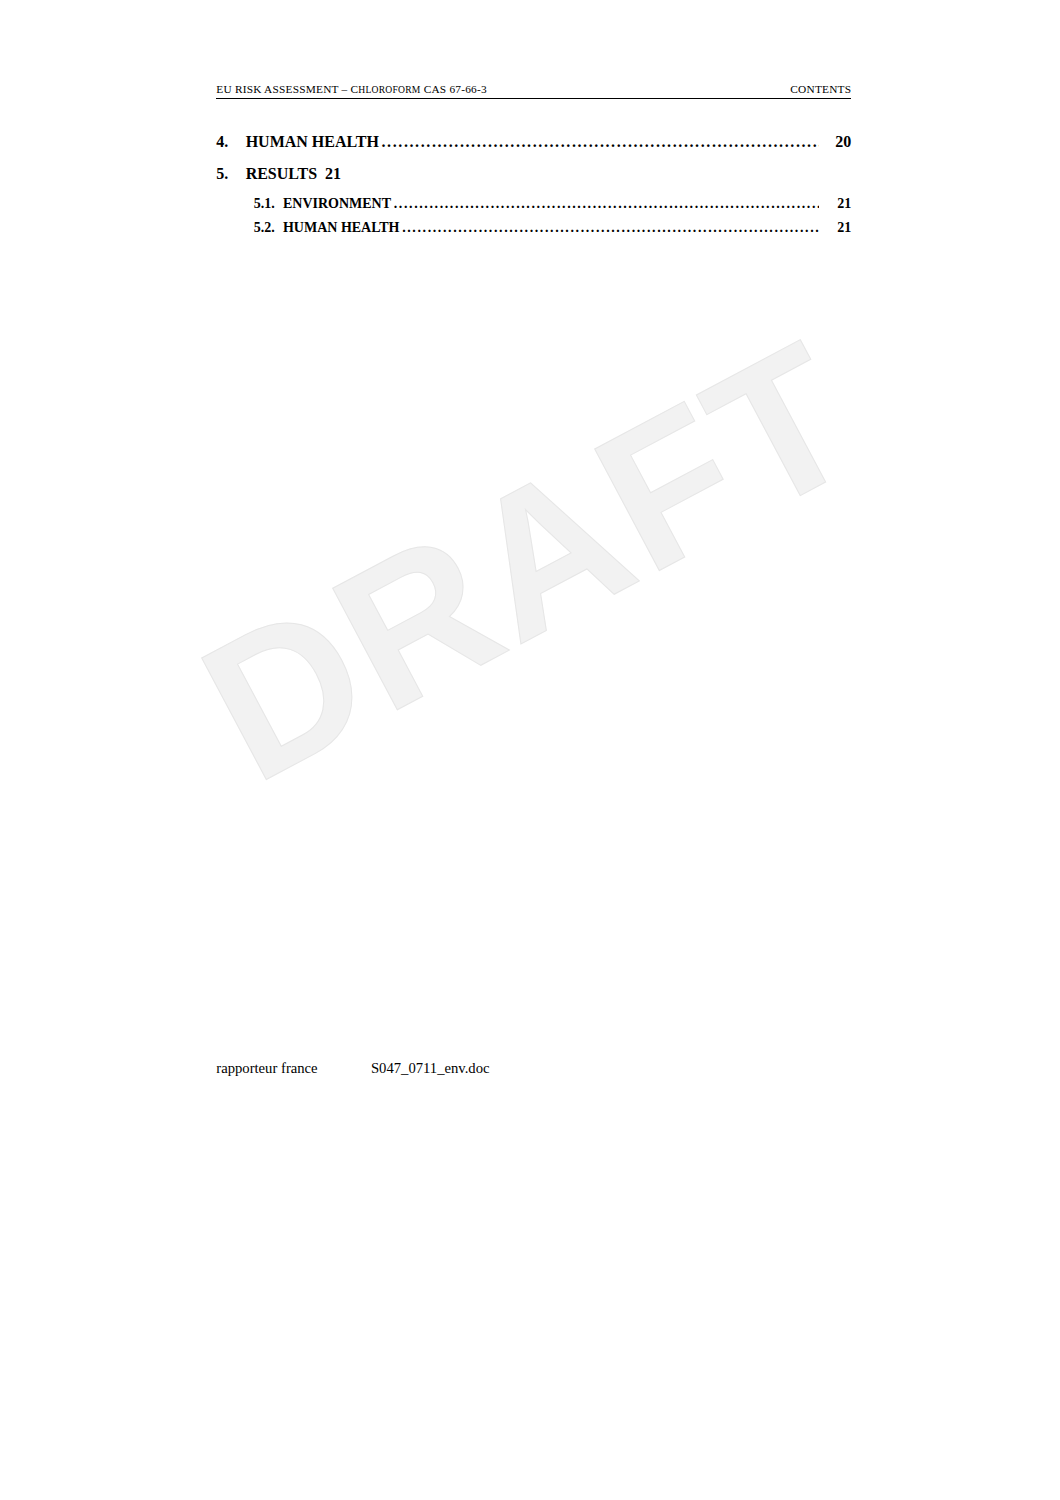DRAFT
EU RISK ASSESSMENT – CHLOROFORM CAS 67-66-3
CONTENTS
4. HUMAN HEALTH .................................................................................................. 20
5. RESULTS 21
5.1. ENVIRONMENT ......................................................................................................... 21
5.2. HUMAN HEALTH ....................................................................................................... 21
rapporteur france
S047_0711_env.doc